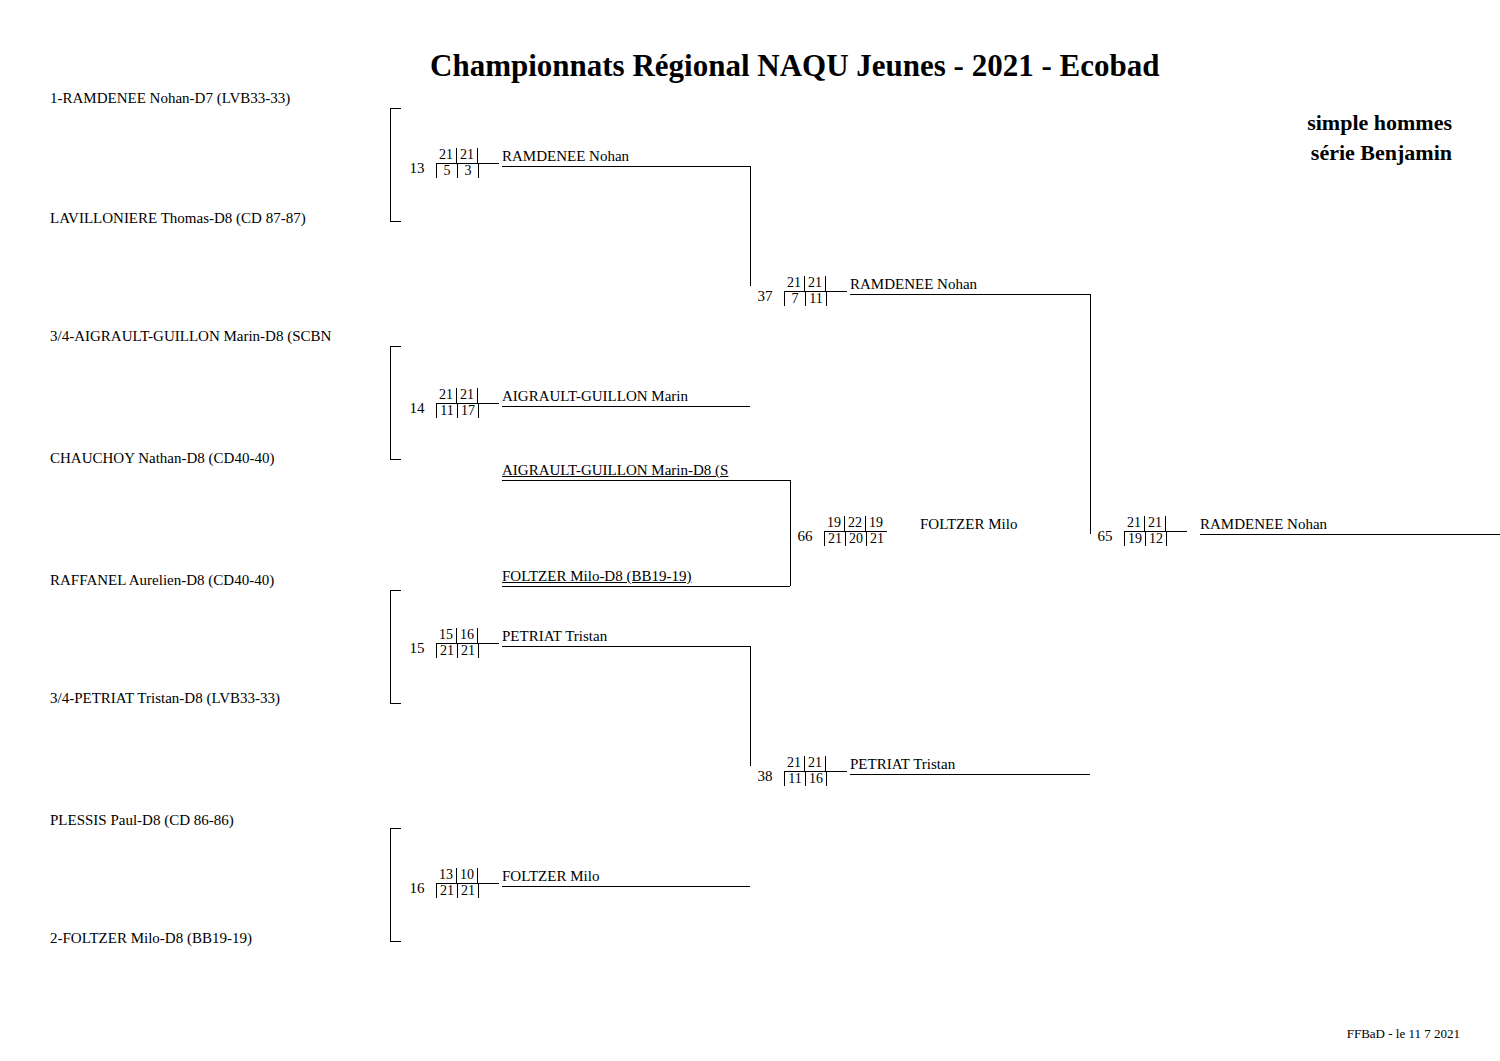Championnats Régional NAQU Jeunes - 2021 - Ecobad
simple hommes
série Benjamin
1-RAMDENEE Nohan-D7 (LVB33-33)
LAVILLONIERE Thomas-D8 (CD 87-87)
3/4-AIGRAULT-GUILLON Marin-D8 (SCBN
CHAUCHOY Nathan-D8 (CD40-40)
RAFFANEL Aurelien-D8 (CD40-40)
3/4-PETRIAT Tristan-D8 (LVB33-33)
PLESSIS Paul-D8 (CD 86-86)
2-FOLTZER Milo-D8 (BB19-19)
13
2121
53
RAMDENEE Nohan
14
2121
1117
AIGRAULT-GUILLON Marin
15
1516
2121
PETRIAT Tristan
16
1310
2121
FOLTZER Milo
37
2121
711
RAMDENEE Nohan
38
2121
1116
PETRIAT Tristan
AIGRAULT-GUILLON Marin-D8 (S
FOLTZER Milo-D8 (BB19-19)
66
192219
212021
FOLTZER Milo
65
2121
1912
RAMDENEE Nohan
FFBaD - le 11 7 2021